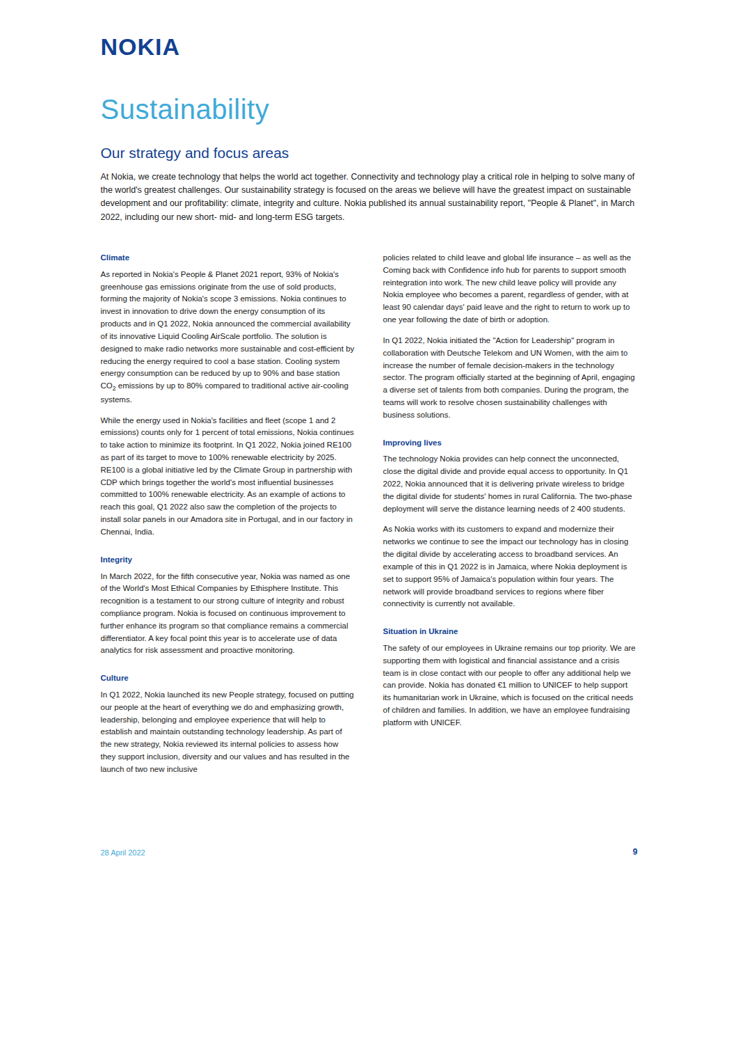NOKIA
Sustainability
Our strategy and focus areas
At Nokia, we create technology that helps the world act together. Connectivity and technology play a critical role in helping to solve many of the world's greatest challenges. Our sustainability strategy is focused on the areas we believe will have the greatest impact on sustainable development and our profitability: climate, integrity and culture. Nokia published its annual sustainability report, "People & Planet", in March 2022, including our new short- mid- and long-term ESG targets.
Climate
As reported in Nokia's People & Planet 2021 report, 93% of Nokia's greenhouse gas emissions originate from the use of sold products, forming the majority of Nokia's scope 3 emissions. Nokia continues to invest in innovation to drive down the energy consumption of its products and in Q1 2022, Nokia announced the commercial availability of its innovative Liquid Cooling AirScale portfolio. The solution is designed to make radio networks more sustainable and cost-efficient by reducing the energy required to cool a base station. Cooling system energy consumption can be reduced by up to 90% and base station CO2 emissions by up to 80% compared to traditional active air-cooling systems.
While the energy used in Nokia's facilities and fleet (scope 1 and 2 emissions) counts only for 1 percent of total emissions, Nokia continues to take action to minimize its footprint. In Q1 2022, Nokia joined RE100 as part of its target to move to 100% renewable electricity by 2025. RE100 is a global initiative led by the Climate Group in partnership with CDP which brings together the world's most influential businesses committed to 100% renewable electricity. As an example of actions to reach this goal, Q1 2022 also saw the completion of the projects to install solar panels in our Amadora site in Portugal, and in our factory in Chennai, India.
Integrity
In March 2022, for the fifth consecutive year, Nokia was named as one of the World's Most Ethical Companies by Ethisphere Institute. This recognition is a testament to our strong culture of integrity and robust compliance program. Nokia is focused on continuous improvement to further enhance its program so that compliance remains a commercial differentiator. A key focal point this year is to accelerate use of data analytics for risk assessment and proactive monitoring.
Culture
In Q1 2022, Nokia launched its new People strategy, focused on putting our people at the heart of everything we do and emphasizing growth, leadership, belonging and employee experience that will help to establish and maintain outstanding technology leadership. As part of the new strategy, Nokia reviewed its internal policies to assess how they support inclusion, diversity and our values and has resulted in the launch of two new inclusive
policies related to child leave and global life insurance – as well as the Coming back with Confidence info hub for parents to support smooth reintegration into work. The new child leave policy will provide any Nokia employee who becomes a parent, regardless of gender, with at least 90 calendar days' paid leave and the right to return to work up to one year following the date of birth or adoption.
In Q1 2022, Nokia initiated the "Action for Leadership" program in collaboration with Deutsche Telekom and UN Women, with the aim to increase the number of female decision-makers in the technology sector. The program officially started at the beginning of April, engaging a diverse set of talents from both companies. During the program, the teams will work to resolve chosen sustainability challenges with business solutions.
Improving lives
The technology Nokia provides can help connect the unconnected, close the digital divide and provide equal access to opportunity. In Q1 2022, Nokia announced that it is delivering private wireless to bridge the digital divide for students' homes in rural California. The two-phase deployment will serve the distance learning needs of 2 400 students.
As Nokia works with its customers to expand and modernize their networks we continue to see the impact our technology has in closing the digital divide by accelerating access to broadband services. An example of this in Q1 2022 is in Jamaica, where Nokia deployment is set to support 95% of Jamaica's population within four years. The network will provide broadband services to regions where fiber connectivity is currently not available.
Situation in Ukraine
The safety of our employees in Ukraine remains our top priority. We are supporting them with logistical and financial assistance and a crisis team is in close contact with our people to offer any additional help we can provide. Nokia has donated €1 million to UNICEF to help support its humanitarian work in Ukraine, which is focused on the critical needs of children and families. In addition, we have an employee fundraising platform with UNICEF.
28 April 2022
9